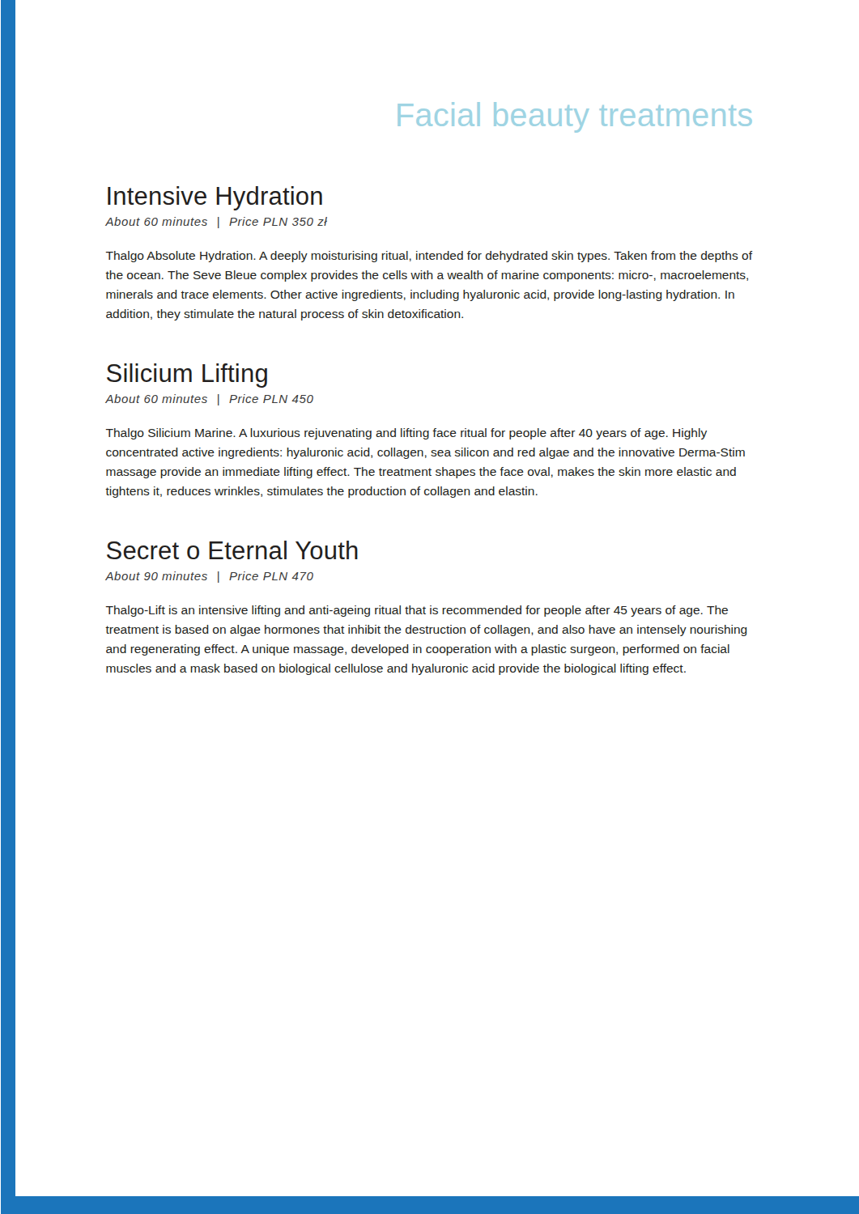Facial beauty treatments
Intensive Hydration
About 60 minutes | Price PLN 350 zł
Thalgo Absolute Hydration. A deeply moisturising ritual, intended for dehydrated skin types. Taken from the depths of the ocean. The Seve Bleue complex provides the cells with a wealth of marine components: micro-, macroelements, minerals and trace elements. Other active ingredients, including hyaluronic acid, provide long-lasting hydration. In addition, they stimulate the natural process of skin detoxification.
Silicium Lifting
About 60 minutes | Price PLN 450
Thalgo Silicium Marine. A luxurious rejuvenating and lifting face ritual for people after 40 years of age. Highly concentrated active ingredients: hyaluronic acid, collagen, sea silicon and red algae and the innovative Derma-Stim massage provide an immediate lifting effect. The treatment shapes the face oval, makes the skin more elastic and tightens it, reduces wrinkles, stimulates the production of collagen and elastin.
Secret o Eternal Youth
About 90 minutes | Price PLN 470
Thalgo-Lift is an intensive lifting and anti-ageing ritual that is recommended for people after 45 years of age. The treatment is based on algae hormones that inhibit the destruction of collagen, and also have an intensely nourishing and regenerating effect. A unique massage, developed in cooperation with a plastic surgeon, performed on facial muscles and a mask based on biological cellulose and hyaluronic acid provide the biological lifting effect.